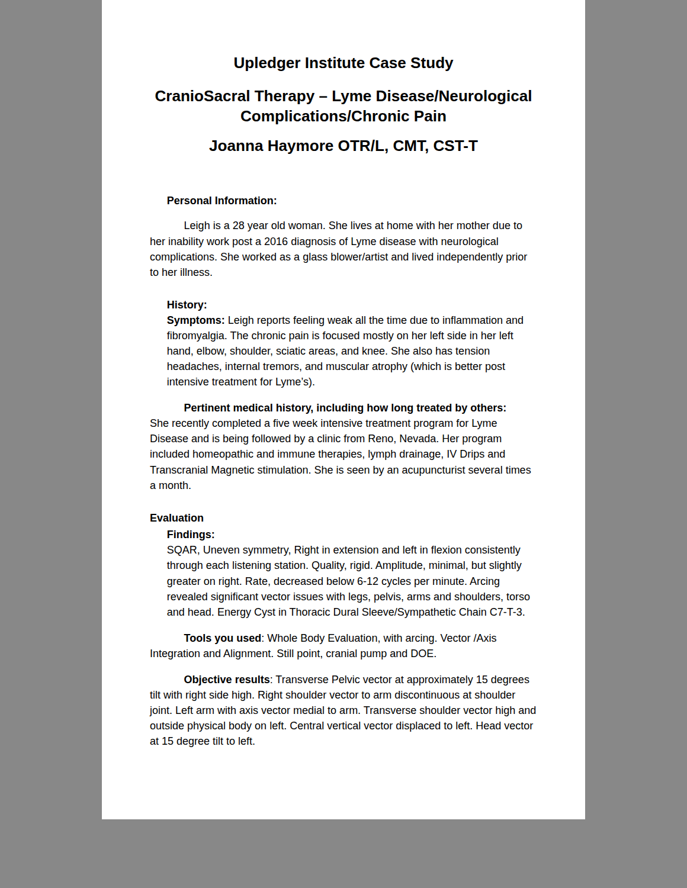Upledger Institute Case Study
CranioSacral Therapy – Lyme Disease/Neurological Complications/Chronic Pain
Joanna Haymore OTR/L, CMT, CST-T
Personal Information:
Leigh is a 28 year old woman. She lives at home with her mother due to her inability work post a 2016 diagnosis of Lyme disease with neurological complications. She worked as a glass blower/artist and lived independently prior to her illness.
History:
Symptoms: Leigh reports feeling weak all the time due to inflammation and fibromyalgia. The chronic pain is focused mostly on her left side in her left hand, elbow, shoulder, sciatic areas, and knee. She also has tension headaches, internal tremors, and muscular atrophy (which is better post intensive treatment for Lyme’s).
Pertinent medical history, including how long treated by others: She recently completed a five week intensive treatment program for Lyme Disease and is being followed by a clinic from Reno, Nevada. Her program included homeopathic and immune therapies, lymph drainage, IV Drips and Transcranial Magnetic stimulation. She is seen by an acupuncturist several times a month.
Evaluation
Findings:
SQAR, Uneven symmetry, Right in extension and left in flexion consistently through each listening station. Quality, rigid. Amplitude, minimal, but slightly greater on right. Rate, decreased below 6-12 cycles per minute. Arcing revealed significant vector issues with legs, pelvis, arms and shoulders, torso and head. Energy Cyst in Thoracic Dural Sleeve/Sympathetic Chain C7-T-3.
Tools you used: Whole Body Evaluation, with arcing. Vector /Axis Integration and Alignment. Still point, cranial pump and DOE.
Objective results: Transverse Pelvic vector at approximately 15 degrees tilt with right side high. Right shoulder vector to arm discontinuous at shoulder joint. Left arm with axis vector medial to arm. Transverse shoulder vector high and outside physical body on left. Central vertical vector displaced to left. Head vector at 15 degree tilt to left.